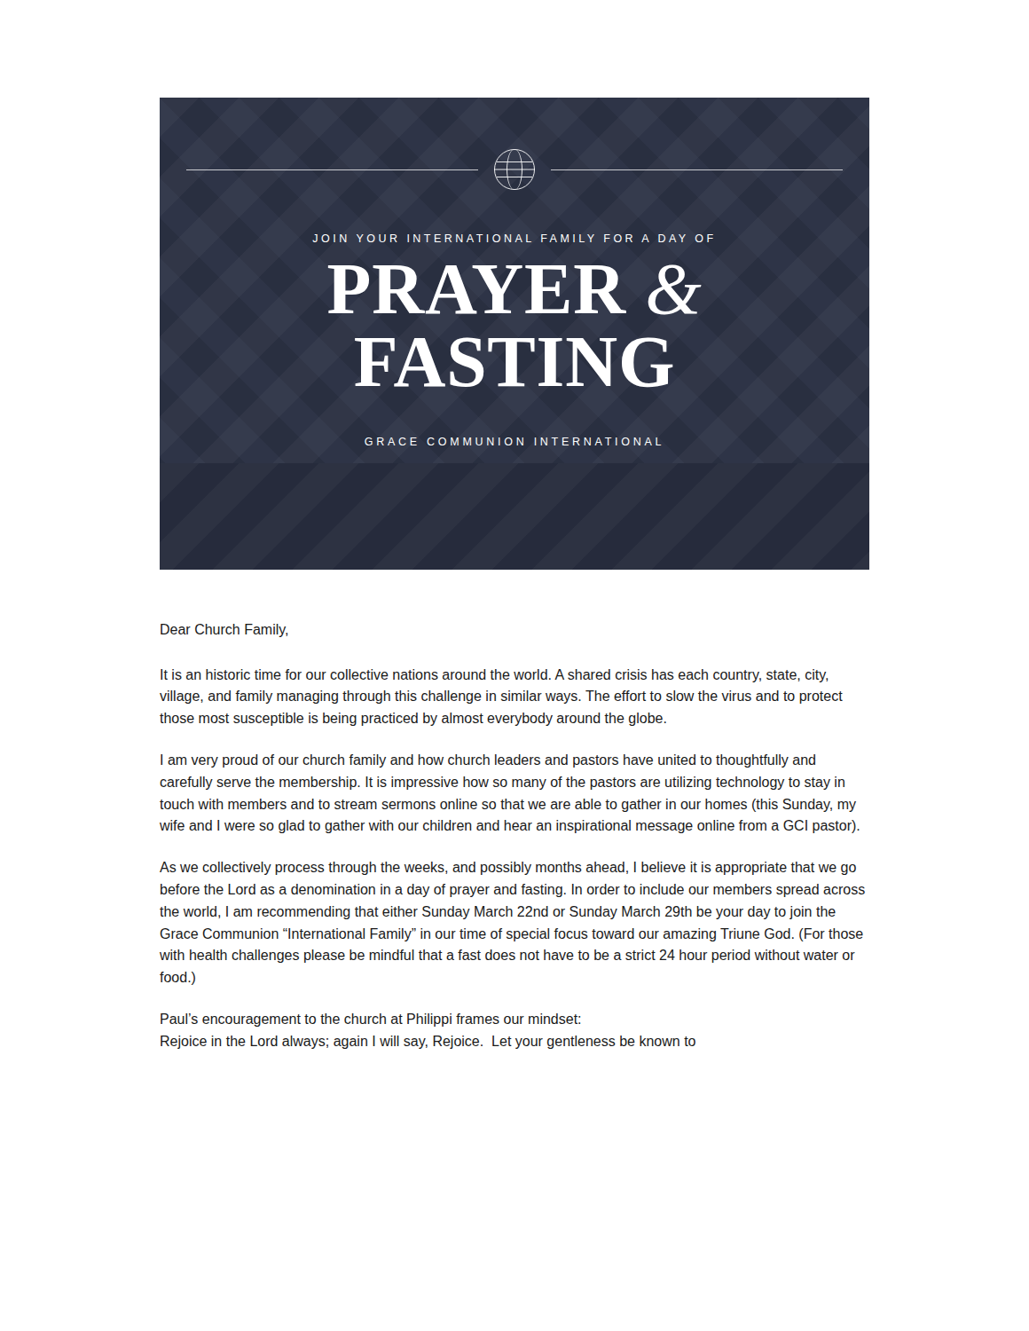Join your international family for a day of
Prayer & Fasting
Grace Communion International
Dear Church Family,
It is an historic time for our collective nations around the world. A shared crisis has each country, state, city, village, and family managing through this challenge in similar ways. The effort to slow the virus and to protect those most susceptible is being practiced by almost everybody around the globe.
I am very proud of our church family and how church leaders and pastors have united to thoughtfully and carefully serve the membership. It is impressive how so many of the pastors are utilizing technology to stay in touch with members and to stream sermons online so that we are able to gather in our homes (this Sunday, my wife and I were so glad to gather with our children and hear an inspirational message online from a GCI pastor).
As we collectively process through the weeks, and possibly months ahead, I believe it is appropriate that we go before the Lord as a denomination in a day of prayer and fasting. In order to include our members spread across the world, I am recommending that either Sunday March 22nd or Sunday March 29th be your day to join the Grace Communion “International Family” in our time of special focus toward our amazing Triune God. (For those with health challenges please be mindful that a fast does not have to be a strict 24 hour period without water or food.)
Paul’s encouragement to the church at Philippi frames our mindset:
Rejoice in the Lord always; again I will say, Rejoice. Let your gentleness be known to